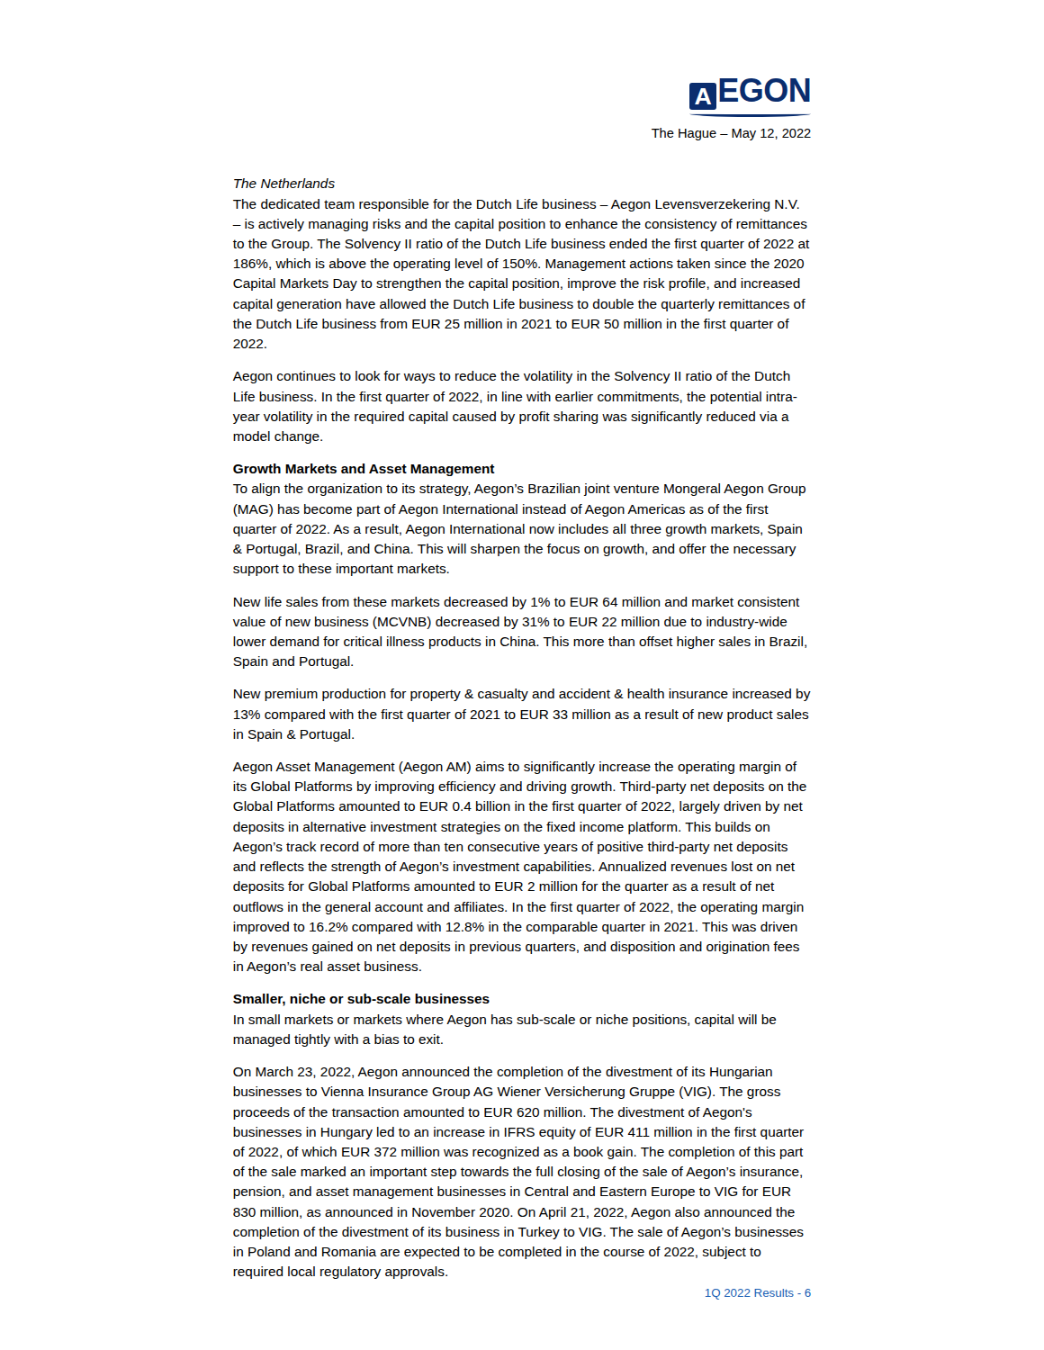AEGON
The Hague – May 12, 2022
The Netherlands
The dedicated team responsible for the Dutch Life business – Aegon Levensverzekering N.V. – is actively managing risks and the capital position to enhance the consistency of remittances to the Group. The Solvency II ratio of the Dutch Life business ended the first quarter of 2022 at 186%, which is above the operating level of 150%. Management actions taken since the 2020 Capital Markets Day to strengthen the capital position, improve the risk profile, and increased capital generation have allowed the Dutch Life business to double the quarterly remittances of the Dutch Life business from EUR 25 million in 2021 to EUR 50 million in the first quarter of 2022.
Aegon continues to look for ways to reduce the volatility in the Solvency II ratio of the Dutch Life business. In the first quarter of 2022, in line with earlier commitments, the potential intra-year volatility in the required capital caused by profit sharing was significantly reduced via a model change.
Growth Markets and Asset Management
To align the organization to its strategy, Aegon’s Brazilian joint venture Mongeral Aegon Group (MAG) has become part of Aegon International instead of Aegon Americas as of the first quarter of 2022. As a result, Aegon International now includes all three growth markets, Spain & Portugal, Brazil, and China. This will sharpen the focus on growth, and offer the necessary support to these important markets.
New life sales from these markets decreased by 1% to EUR 64 million and market consistent value of new business (MCVNB) decreased by 31% to EUR 22 million due to industry-wide lower demand for critical illness products in China. This more than offset higher sales in Brazil, Spain and Portugal.
New premium production for property & casualty and accident & health insurance increased by 13% compared with the first quarter of 2021 to EUR 33 million as a result of new product sales in Spain & Portugal.
Aegon Asset Management (Aegon AM) aims to significantly increase the operating margin of its Global Platforms by improving efficiency and driving growth. Third-party net deposits on the Global Platforms amounted to EUR 0.4 billion in the first quarter of 2022, largely driven by net deposits in alternative investment strategies on the fixed income platform. This builds on Aegon’s track record of more than ten consecutive years of positive third-party net deposits and reflects the strength of Aegon’s investment capabilities. Annualized revenues lost on net deposits for Global Platforms amounted to EUR 2 million for the quarter as a result of net outflows in the general account and affiliates. In the first quarter of 2022, the operating margin improved to 16.2% compared with 12.8% in the comparable quarter in 2021. This was driven by revenues gained on net deposits in previous quarters, and disposition and origination fees in Aegon’s real asset business.
Smaller, niche or sub-scale businesses
In small markets or markets where Aegon has sub-scale or niche positions, capital will be managed tightly with a bias to exit.
On March 23, 2022, Aegon announced the completion of the divestment of its Hungarian businesses to Vienna Insurance Group AG Wiener Versicherung Gruppe (VIG). The gross proceeds of the transaction amounted to EUR 620 million. The divestment of Aegon's businesses in Hungary led to an increase in IFRS equity of EUR 411 million in the first quarter of 2022, of which EUR 372 million was recognized as a book gain. The completion of this part of the sale marked an important step towards the full closing of the sale of Aegon’s insurance, pension, and asset management businesses in Central and Eastern Europe to VIG for EUR 830 million, as announced in November 2020. On April 21, 2022, Aegon also announced the completion of the divestment of its business in Turkey to VIG. The sale of Aegon’s businesses in Poland and Romania are expected to be completed in the course of 2022, subject to required local regulatory approvals.
1Q 2022 Results - 6